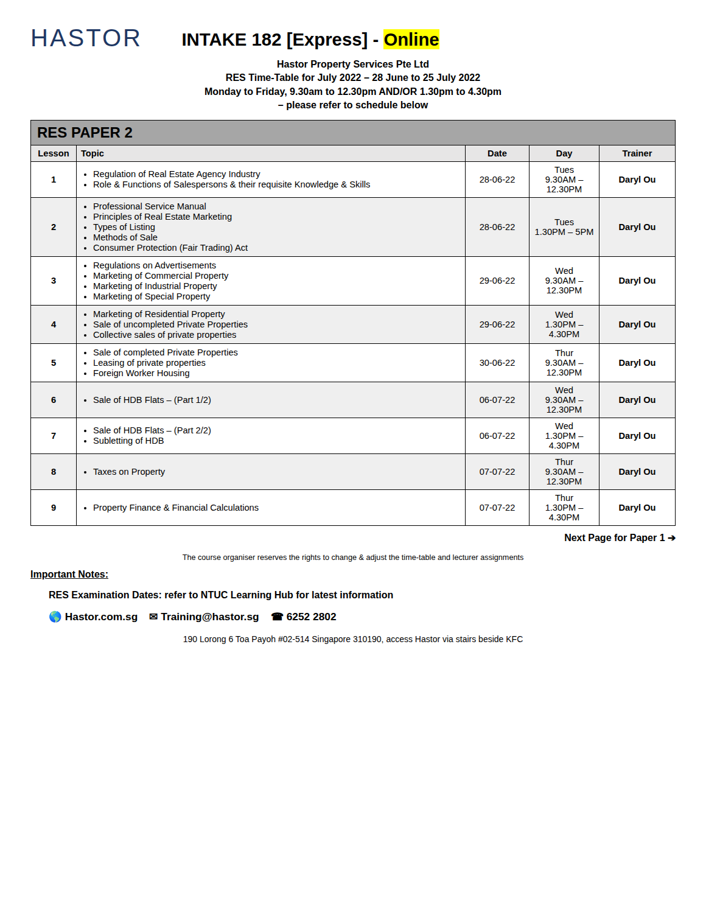HASTOR INTAKE 182 [Express] - Online
Hastor Property Services Pte Ltd
RES Time-Table for July 2022 – 28 June to 25 July 2022
Monday to Friday, 9.30am to 12.30pm AND/OR 1.30pm to 4.30pm
– please refer to schedule below
| RES PAPER 2 |
| Lesson | Topic | Date | Day | Trainer |
| 1 | Regulation of Real Estate Agency Industry Role & Functions of Salespersons & their requisite Knowledge & Skills | 28-06-22 | Tues 9.30AM – 12.30PM | Daryl Ou |
| 2 | Professional Service Manual Principles of Real Estate Marketing Types of Listing Methods of Sale Consumer Protection (Fair Trading) Act | 28-06-22 | Tues 1.30PM – 5PM | Daryl Ou |
| 3 | Regulations on Advertisements Marketing of Commercial Property Marketing of Industrial Property Marketing of Special Property | 29-06-22 | Wed 9.30AM – 12.30PM | Daryl Ou |
| 4 | Marketing of Residential Property Sale of uncompleted Private Properties Collective sales of private properties | 29-06-22 | Wed 1.30PM – 4.30PM | Daryl Ou |
| 5 | Sale of completed Private Properties Leasing of private properties Foreign Worker Housing | 30-06-22 | Thur 9.30AM – 12.30PM | Daryl Ou |
| 6 | Sale of HDB Flats – (Part 1/2) | 06-07-22 | Wed 9.30AM – 12.30PM | Daryl Ou |
| 7 | Sale of HDB Flats – (Part 2/2) Subletting of HDB | 06-07-22 | Wed 1.30PM – 4.30PM | Daryl Ou |
| 8 | Taxes on Property | 07-07-22 | Thur 9.30AM – 12.30PM | Daryl Ou |
| 9 | Property Finance & Financial Calculations | 07-07-22 | Thur 1.30PM – 4.30PM | Daryl Ou |
Next Page for Paper 1 ➔
The course organiser reserves the rights to change & adjust the time-table and lecturer assignments
Important Notes:
RES Examination Dates: refer to NTUC Learning Hub for latest information
🌎 Hastor.com.sg ✉ Training@hastor.sg ☎ 6252 2802
190 Lorong 6 Toa Payoh #02-514 Singapore 310190, access Hastor via stairs beside KFC